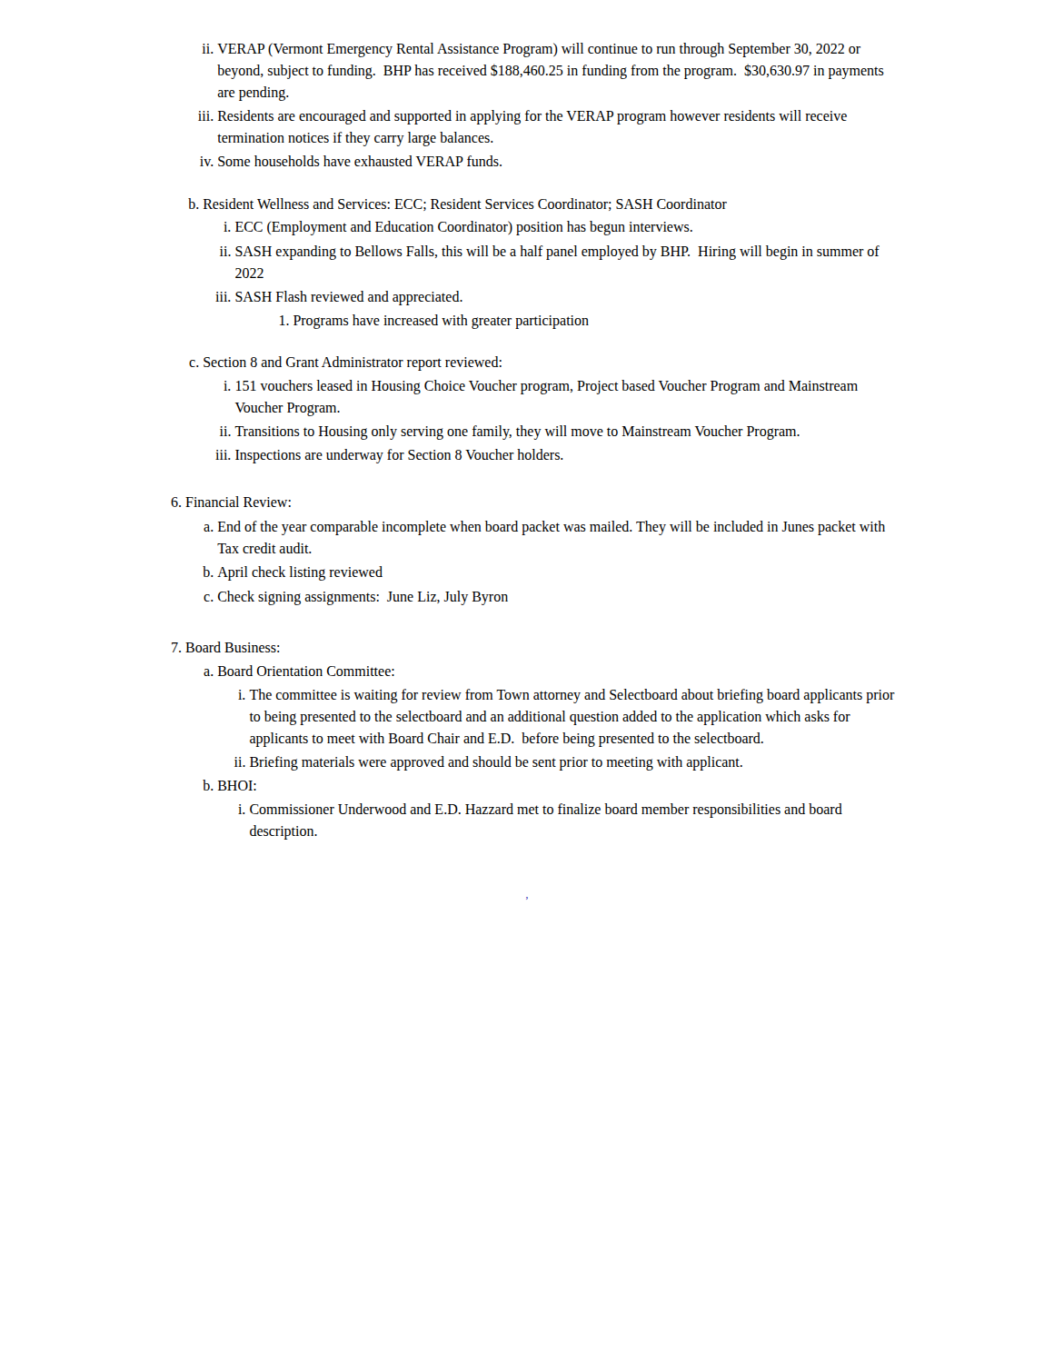VERAP (Vermont Emergency Rental Assistance Program) will continue to run through September 30, 2022 or beyond, subject to funding. BHP has received $188,460.25 in funding from the program. $30,630.97 in payments are pending.
Residents are encouraged and supported in applying for the VERAP program however residents will receive termination notices if they carry large balances.
Some households have exhausted VERAP funds.
Resident Wellness and Services: ECC; Resident Services Coordinator; SASH Coordinator
ECC (Employment and Education Coordinator) position has begun interviews.
SASH expanding to Bellows Falls, this will be a half panel employed by BHP. Hiring will begin in summer of 2022
SASH Flash reviewed and appreciated.
Programs have increased with greater participation
Section 8 and Grant Administrator report reviewed:
151 vouchers leased in Housing Choice Voucher program, Project based Voucher Program and Mainstream Voucher Program.
Transitions to Housing only serving one family, they will move to Mainstream Voucher Program.
Inspections are underway for Section 8 Voucher holders.
Financial Review:
End of the year comparable incomplete when board packet was mailed. They will be included in Junes packet with Tax credit audit.
April check listing reviewed
Check signing assignments: June Liz, July Byron
Board Business:
Board Orientation Committee:
The committee is waiting for review from Town attorney and Selectboard about briefing board applicants prior to being presented to the selectboard and an additional question added to the application which asks for applicants to meet with Board Chair and E.D. before being presented to the selectboard.
Briefing materials were approved and should be sent prior to meeting with applicant.
BHOI:
Commissioner Underwood and E.D. Hazzard met to finalize board member responsibilities and board description.
,